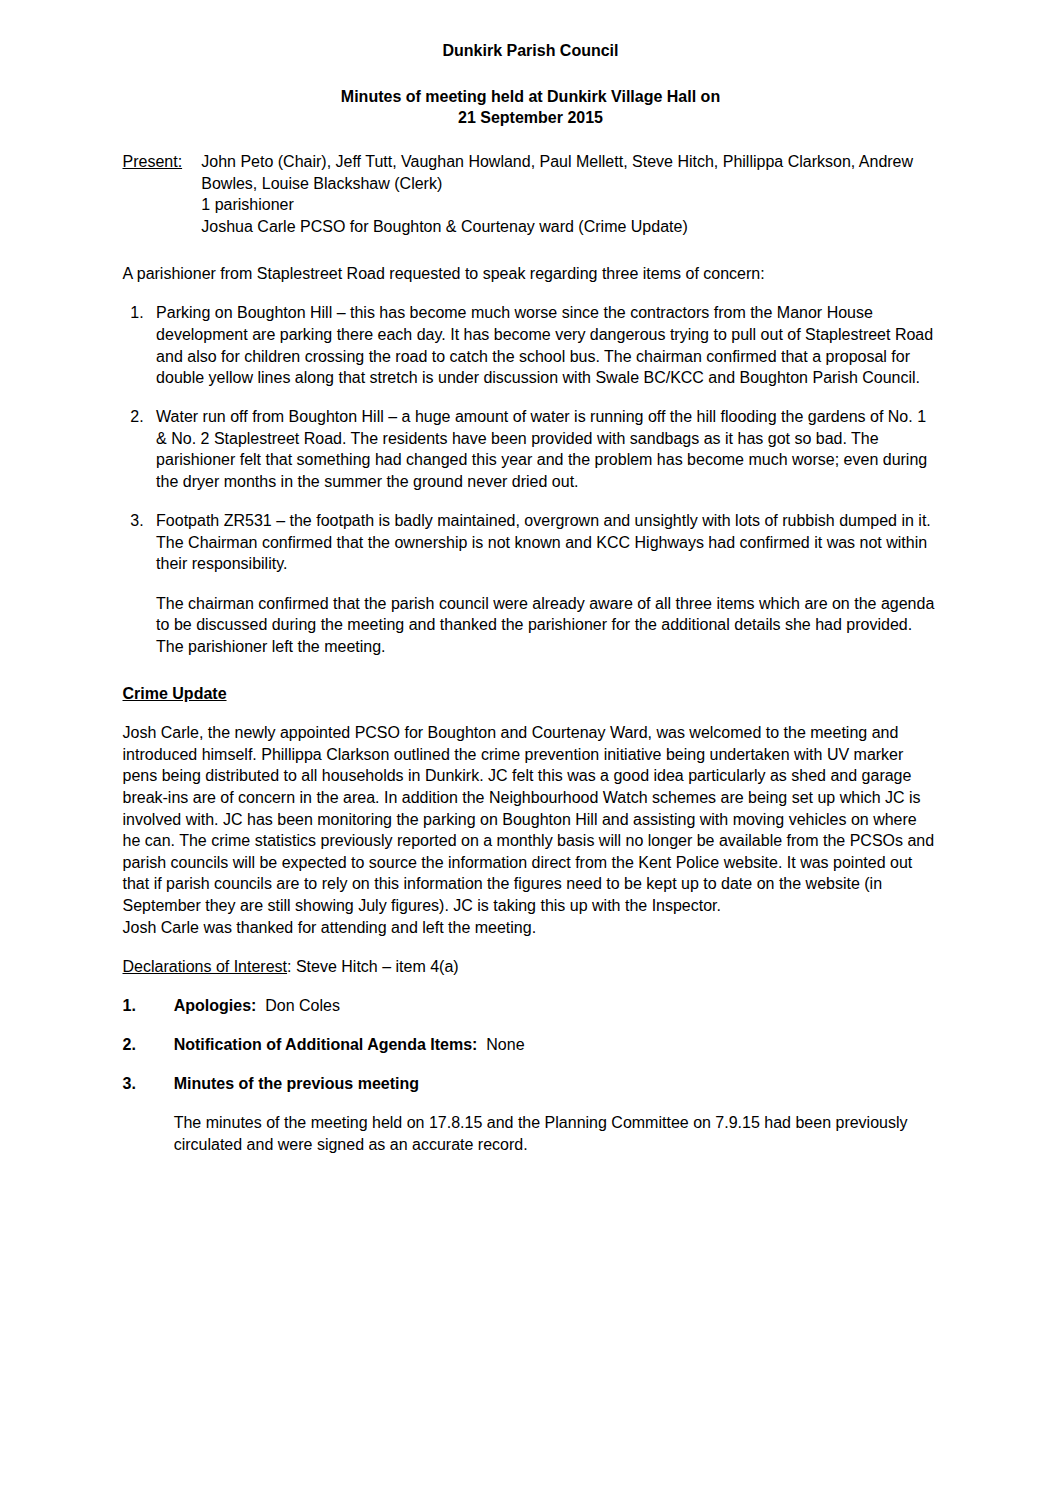Dunkirk Parish Council
Minutes of meeting held at Dunkirk Village Hall on
21 September 2015
Present:
John Peto (Chair), Jeff Tutt, Vaughan Howland, Paul Mellett, Steve Hitch, Phillippa Clarkson, Andrew Bowles, Louise Blackshaw (Clerk)
1 parishioner
Joshua Carle PCSO for Boughton & Courtenay ward (Crime Update)
A parishioner from Staplestreet Road requested to speak regarding three items of concern:
Parking on Boughton Hill – this has become much worse since the contractors from the Manor House development are parking there each day. It has become very dangerous trying to pull out of Staplestreet Road and also for children crossing the road to catch the school bus. The chairman confirmed that a proposal for double yellow lines along that stretch is under discussion with Swale BC/KCC and Boughton Parish Council.
Water run off from Boughton Hill – a huge amount of water is running off the hill flooding the gardens of No. 1 & No. 2 Staplestreet Road. The residents have been provided with sandbags as it has got so bad. The parishioner felt that something had changed this year and the problem has become much worse; even during the dryer months in the summer the ground never dried out.
Footpath ZR531 – the footpath is badly maintained, overgrown and unsightly with lots of rubbish dumped in it. The Chairman confirmed that the ownership is not known and KCC Highways had confirmed it was not within their responsibility.
The chairman confirmed that the parish council were already aware of all three items which are on the agenda to be discussed during the meeting and thanked the parishioner for the additional details she had provided. The parishioner left the meeting.
Crime Update
Josh Carle, the newly appointed PCSO for Boughton and Courtenay Ward, was welcomed to the meeting and introduced himself. Phillippa Clarkson outlined the crime prevention initiative being undertaken with UV marker pens being distributed to all households in Dunkirk. JC felt this was a good idea particularly as shed and garage break-ins are of concern in the area. In addition the Neighbourhood Watch schemes are being set up which JC is involved with. JC has been monitoring the parking on Boughton Hill and assisting with moving vehicles on where he can. The crime statistics previously reported on a monthly basis will no longer be available from the PCSOs and parish councils will be expected to source the information direct from the Kent Police website. It was pointed out that if parish councils are to rely on this information the figures need to be kept up to date on the website (in September they are still showing July figures). JC is taking this up with the Inspector.
Josh Carle was thanked for attending and left the meeting.
Declarations of Interest: Steve Hitch – item 4(a)
1. Apologies: Don Coles
2. Notification of Additional Agenda Items: None
3. Minutes of the previous meeting
The minutes of the meeting held on 17.8.15 and the Planning Committee on 7.9.15 had been previously circulated and were signed as an accurate record.